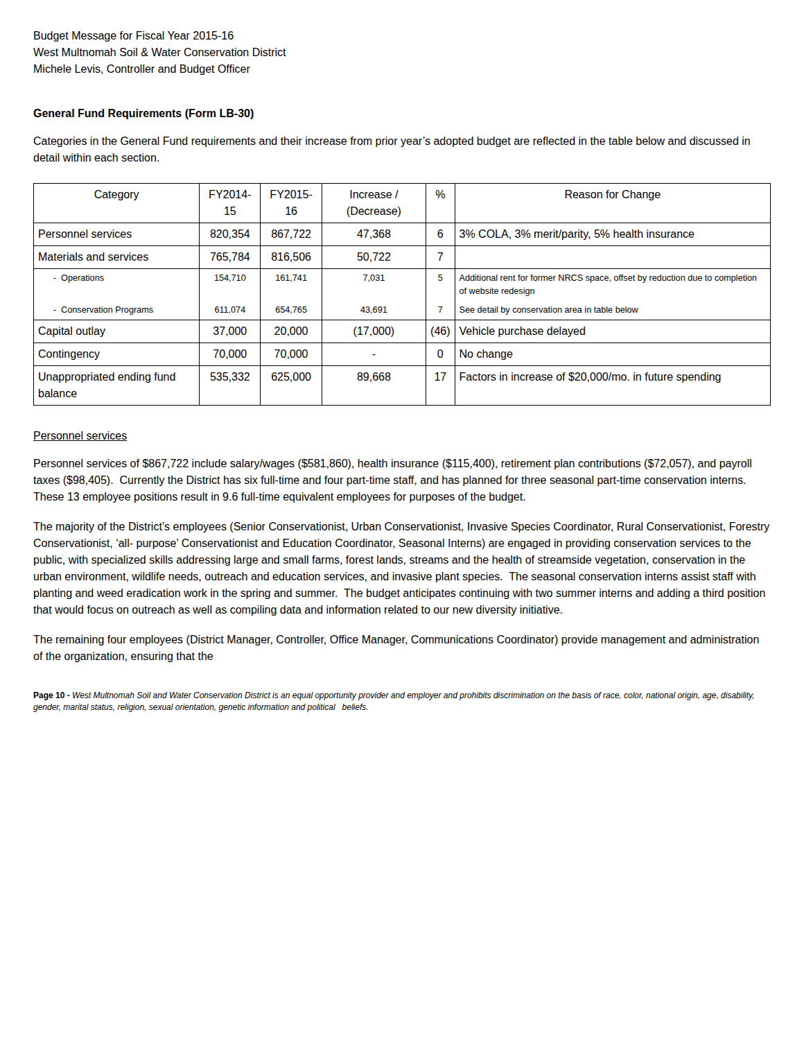Budget Message for Fiscal Year 2015-16
West Multnomah Soil & Water Conservation District
Michele Levis, Controller and Budget Officer
General Fund Requirements (Form LB-30)
Categories in the General Fund requirements and their increase from prior year’s adopted budget are reflected in the table below and discussed in detail within each section.
| Category | FY2014-15 | FY2015-16 | Increase / (Decrease) | % | Reason for Change |
| --- | --- | --- | --- | --- | --- |
| Personnel services | 820,354 | 867,722 | 47,368 | 6 | 3% COLA, 3% merit/parity, 5% health insurance |
| Materials and services | 765,784 | 816,506 | 50,722 | 7 | |
| - Operations | 154,710 | 161,741 | 7,031 | 5 | Additional rent for former NRCS space, offset by reduction due to completion of website redesign |
| - Conservation Programs | 611,074 | 654,765 | 43,691 | 7 | See detail by conservation area in table below |
| Capital outlay | 37,000 | 20,000 | (17,000) | (46) | Vehicle purchase delayed |
| Contingency | 70,000 | 70,000 | - | 0 | No change |
| Unappropriated ending fund balance | 535,332 | 625,000 | 89,668 | 17 | Factors in increase of $20,000/mo. in future spending |
Personnel services
Personnel services of $867,722 include salary/wages ($581,860), health insurance ($115,400), retirement plan contributions ($72,057), and payroll taxes ($98,405). Currently the District has six full-time and four part-time staff, and has planned for three seasonal part-time conservation interns. These 13 employee positions result in 9.6 full-time equivalent employees for purposes of the budget.
The majority of the District’s employees (Senior Conservationist, Urban Conservationist, Invasive Species Coordinator, Rural Conservationist, Forestry Conservationist, ‘all- purpose’ Conservationist and Education Coordinator, Seasonal Interns) are engaged in providing conservation services to the public, with specialized skills addressing large and small farms, forest lands, streams and the health of streamside vegetation, conservation in the urban environment, wildlife needs, outreach and education services, and invasive plant species. The seasonal conservation interns assist staff with planting and weed eradication work in the spring and summer. The budget anticipates continuing with two summer interns and adding a third position that would focus on outreach as well as compiling data and information related to our new diversity initiative.
The remaining four employees (District Manager, Controller, Office Manager, Communications Coordinator) provide management and administration of the organization, ensuring that the
Page 10 - West Multnomah Soil and Water Conservation District is an equal opportunity provider and employer and prohibits discrimination on the basis of race, color, national origin, age, disability, gender, marital status, religion, sexual orientation, genetic information and political beliefs.